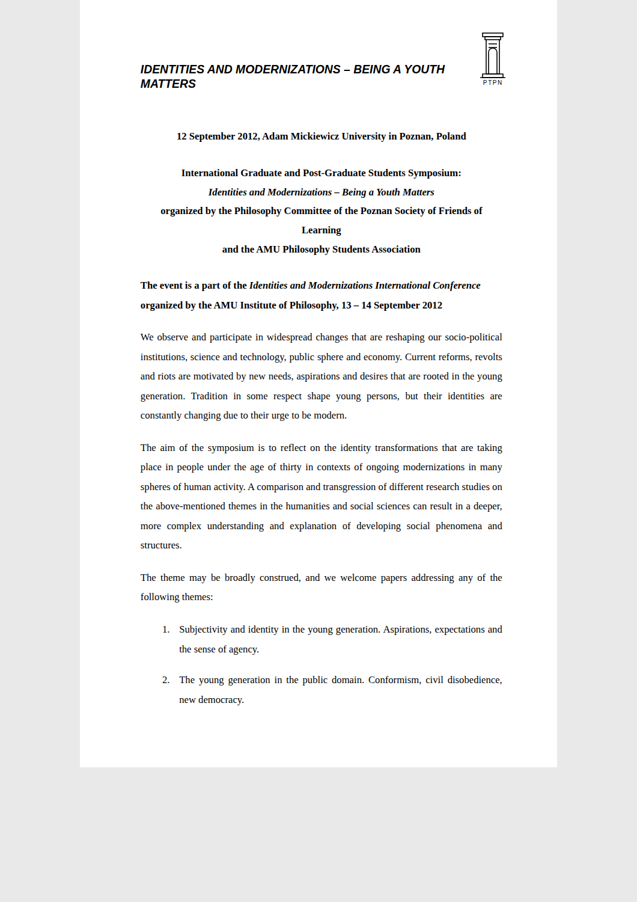PTPN
IDENTITIES AND MODERNIZATIONS – BEING A YOUTH MATTERS
12 September 2012, Adam Mickiewicz University in Poznan, Poland
International Graduate and Post-Graduate Students Symposium:
Identities and Modernizations – Being a Youth Matters
organized by the Philosophy Committee of the Poznan Society of Friends of Learning
and the AMU Philosophy Students Association
The event is a part of the Identities and Modernizations International Conference organized by the AMU Institute of Philosophy, 13 – 14 September 2012
We observe and participate in widespread changes that are reshaping our socio-political institutions, science and technology, public sphere and economy. Current reforms, revolts and riots are motivated by new needs, aspirations and desires that are rooted in the young generation. Tradition in some respect shape young persons, but their identities are constantly changing due to their urge to be modern.
The aim of the symposium is to reflect on the identity transformations that are taking place in people under the age of thirty in contexts of ongoing modernizations in many spheres of human activity. A comparison and transgression of different research studies on the above-mentioned themes in the humanities and social sciences can result in a deeper, more complex understanding and explanation of developing social phenomena and structures.
The theme may be broadly construed, and we welcome papers addressing any of the following themes:
Subjectivity and identity in the young generation. Aspirations, expectations and the sense of agency.
The young generation in the public domain. Conformism, civil disobedience, new democracy.